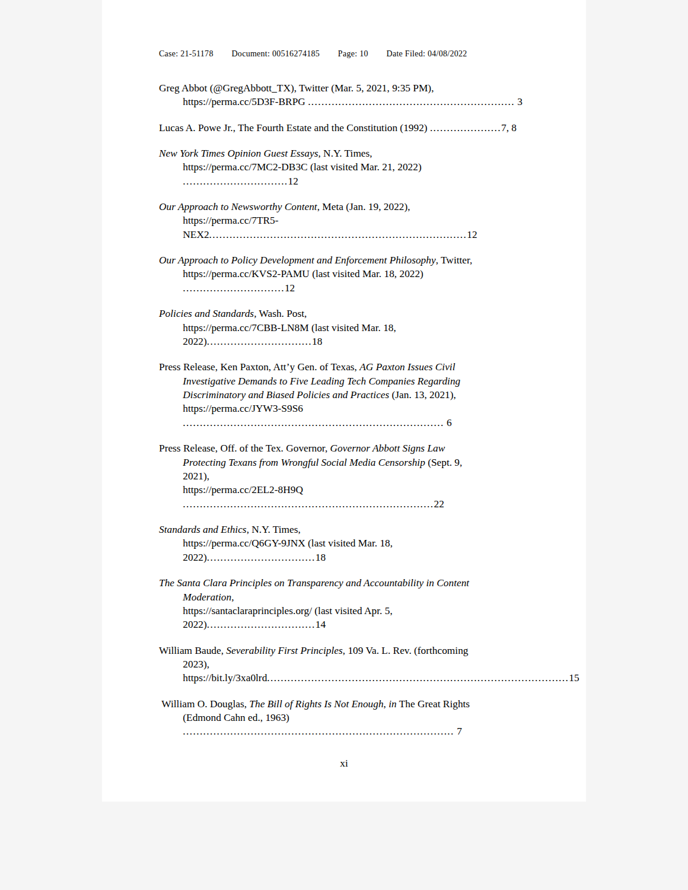Case: 21-51178 Document: 00516274185 Page: 10 Date Filed: 04/08/2022
Greg Abbot (@GregAbbott_TX), Twitter (Mar. 5, 2021, 9:35 PM),
https://perma.cc/5D3F-BRPG ............................................................. 3
Lucas A. Powe Jr., The Fourth Estate and the Constitution (1992) ..................... 7, 8
New York Times Opinion Guest Essays, N.Y. Times,
https://perma.cc/7MC2-DB3C (last visited Mar. 21, 2022) ............................... 12
Our Approach to Newsworthy Content, Meta (Jan. 19, 2022),
https://perma.cc/7TR5-NEX2............................................................................ 12
Our Approach to Policy Development and Enforcement Philosophy, Twitter,
https://perma.cc/KVS2-PAMU (last visited Mar. 18, 2022) .............................. 12
Policies and Standards, Wash. Post,
https://perma.cc/7CBB-LN8M (last visited Mar. 18, 2022)............................... 18
Press Release, Ken Paxton, Att’y Gen. of Texas, AG Paxton Issues Civil
Investigative Demands to Five Leading Tech Companies Regarding
Discriminatory and Biased Policies and Practices (Jan. 13, 2021),
https://perma.cc/JYW3-S9S6 ............................................................................. 6
Press Release, Off. of the Tex. Governor, Governor Abbott Signs Law
Protecting Texans from Wrongful Social Media Censorship (Sept. 9,
2021),
https://perma.cc/2EL2-8H9Q .......................................................................... 22
Standards and Ethics, N.Y. Times,
https://perma.cc/Q6GY-9JNX (last visited Mar. 18, 2022)................................ 18
The Santa Clara Principles on Transparency and Accountability in Content
Moderation,
https://santaclaraprinciples.org/ (last visited Apr. 5, 2022)................................ 14
William Baude, Severability First Principles, 109 Va. L. Rev. (forthcoming
2023),
https://bit.ly/3xa0lrd......................................................................................... 15
William O. Douglas, The Bill of Rights Is Not Enough, in The Great Rights
(Edmond Cahn ed., 1963) ................................................................................ 7
xi